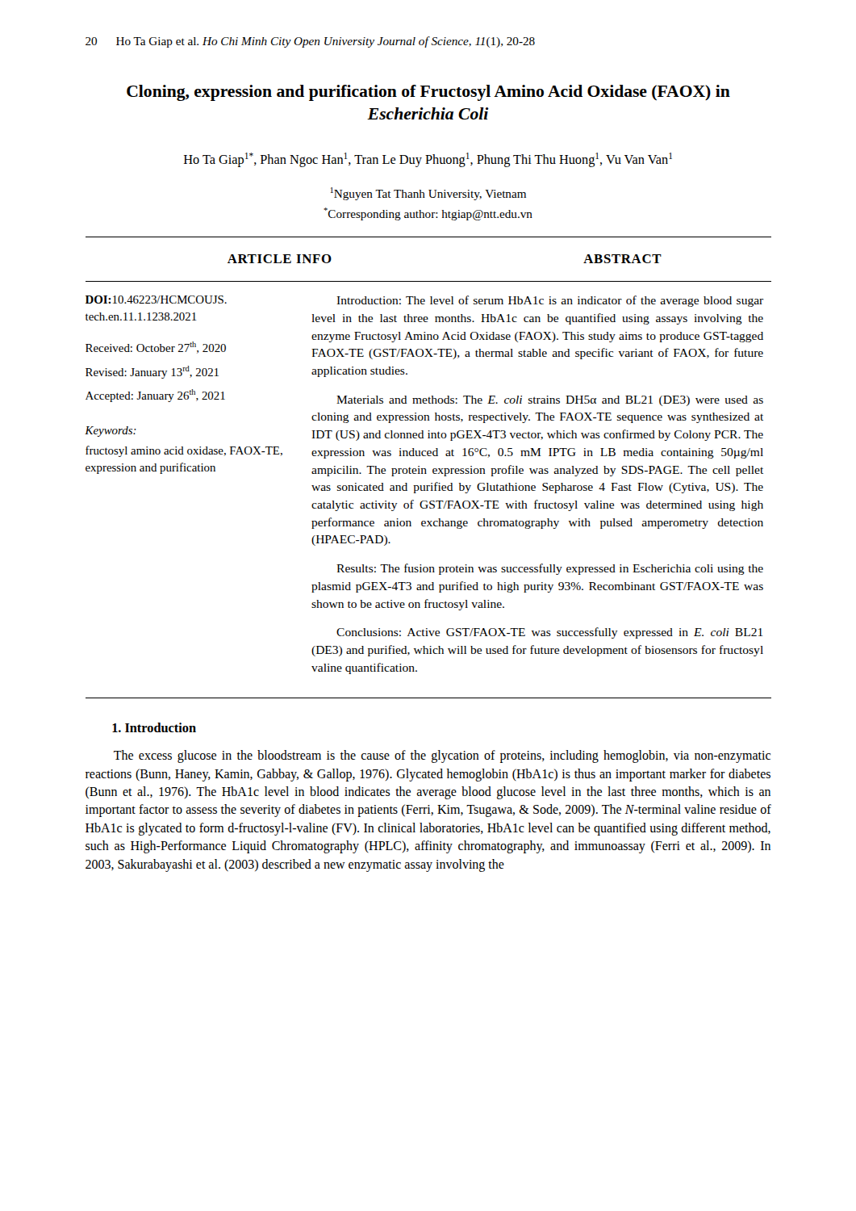20 Ho Ta Giap et al. Ho Chi Minh City Open University Journal of Science, 11(1), 20-28
Cloning, expression and purification of Fructosyl Amino Acid Oxidase (FAOX) in Escherichia Coli
Ho Ta Giap1*, Phan Ngoc Han1, Tran Le Duy Phuong1, Phung Thi Thu Huong1, Vu Van Van1
1Nguyen Tat Thanh University, Vietnam
*Corresponding author: htgiap@ntt.edu.vn
| ARTICLE INFO | ABSTRACT |
| --- | --- |
| DOI: 10.46223/HCMCOUJS. tech.en.11.1.1238.2021 Received: October 27 th , 2020 Revised: January 13 rd , 2021 Accepted: January 26 th , 2021 Keywords: fructosyl amino acid oxidase, FAOX-TE, expression and purification | Introduction: The level of serum HbA1c is an indicator of the average blood sugar level in the last three months. HbA1c can be quantified using assays involving the enzyme Fructosyl Amino Acid Oxidase (FAOX). This study aims to produce GST-tagged FAOX-TE (GST/FAOX-TE), a thermal stable and specific variant of FAOX, for future application studies. Materials and methods: The E. coli strains DH5α and BL21 (DE3) were used as cloning and expression hosts, respectively. The FAOX-TE sequence was synthesized at IDT (US) and clonned into pGEX-4T3 vector, which was confirmed by Colony PCR. The expression was induced at 16°C, 0.5 mM IPTG in LB media containing 50µg/ml ampicilin. The protein expression profile was analyzed by SDS-PAGE. The cell pellet was sonicated and purified by Glutathione Sepharose 4 Fast Flow (Cytiva, US). The catalytic activity of GST/FAOX-TE with fructosyl valine was determined using high performance anion exchange chromatography with pulsed amperometry detection (HPAEC-PAD). Results: The fusion protein was successfully expressed in Escherichia coli using the plasmid pGEX-4T3 and purified to high purity 93%. Recombinant GST/FAOX-TE was shown to be active on fructosyl valine. Conclusions: Active GST/FAOX-TE was successfully expressed in E. coli BL21 (DE3) and purified, which will be used for future development of biosensors for fructosyl valine quantification. |
1. Introduction
The excess glucose in the bloodstream is the cause of the glycation of proteins, including hemoglobin, via non-enzymatic reactions (Bunn, Haney, Kamin, Gabbay, & Gallop, 1976). Glycated hemoglobin (HbA1c) is thus an important marker for diabetes (Bunn et al., 1976). The HbA1c level in blood indicates the average blood glucose level in the last three months, which is an important factor to assess the severity of diabetes in patients (Ferri, Kim, Tsugawa, & Sode, 2009). The N-terminal valine residue of HbA1c is glycated to form d-fructosyl-l-valine (FV). In clinical laboratories, HbA1c level can be quantified using different method, such as High-Performance Liquid Chromatography (HPLC), affinity chromatography, and immunoassay (Ferri et al., 2009). In 2003, Sakurabayashi et al. (2003) described a new enzymatic assay involving the